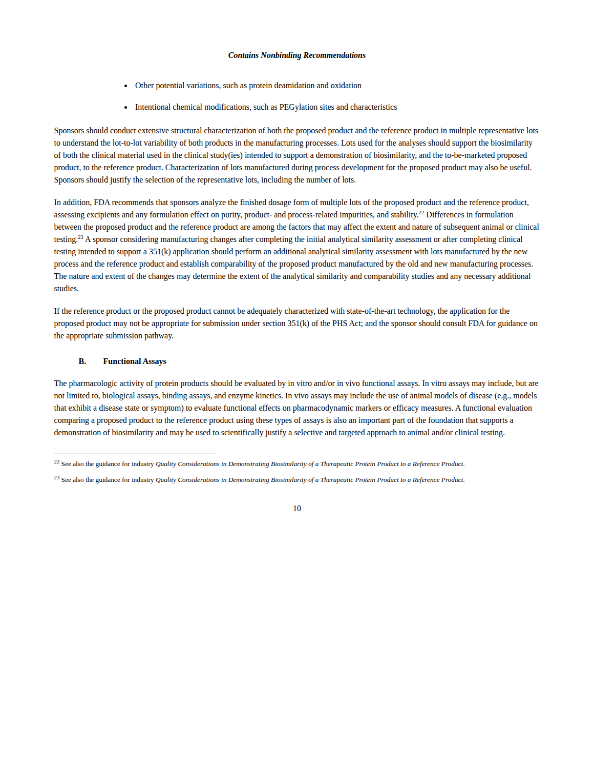Contains Nonbinding Recommendations
Other potential variations, such as protein deamidation and oxidation
Intentional chemical modifications, such as PEGylation sites and characteristics
Sponsors should conduct extensive structural characterization of both the proposed product and the reference product in multiple representative lots to understand the lot-to-lot variability of both products in the manufacturing processes. Lots used for the analyses should support the biosimilarity of both the clinical material used in the clinical study(ies) intended to support a demonstration of biosimilarity, and the to-be-marketed proposed product, to the reference product. Characterization of lots manufactured during process development for the proposed product may also be useful. Sponsors should justify the selection of the representative lots, including the number of lots.
In addition, FDA recommends that sponsors analyze the finished dosage form of multiple lots of the proposed product and the reference product, assessing excipients and any formulation effect on purity, product- and process-related impurities, and stability.22 Differences in formulation between the proposed product and the reference product are among the factors that may affect the extent and nature of subsequent animal or clinical testing.23 A sponsor considering manufacturing changes after completing the initial analytical similarity assessment or after completing clinical testing intended to support a 351(k) application should perform an additional analytical similarity assessment with lots manufactured by the new process and the reference product and establish comparability of the proposed product manufactured by the old and new manufacturing processes. The nature and extent of the changes may determine the extent of the analytical similarity and comparability studies and any necessary additional studies.
If the reference product or the proposed product cannot be adequately characterized with state-of-the-art technology, the application for the proposed product may not be appropriate for submission under section 351(k) of the PHS Act; and the sponsor should consult FDA for guidance on the appropriate submission pathway.
B. Functional Assays
The pharmacologic activity of protein products should be evaluated by in vitro and/or in vivo functional assays. In vitro assays may include, but are not limited to, biological assays, binding assays, and enzyme kinetics. In vivo assays may include the use of animal models of disease (e.g., models that exhibit a disease state or symptom) to evaluate functional effects on pharmacodynamic markers or efficacy measures. A functional evaluation comparing a proposed product to the reference product using these types of assays is also an important part of the foundation that supports a demonstration of biosimilarity and may be used to scientifically justify a selective and targeted approach to animal and/or clinical testing.
22 See also the guidance for industry Quality Considerations in Demonstrating Biosimilarity of a Therapeutic Protein Product to a Reference Product.
23 See also the guidance for industry Quality Considerations in Demonstrating Biosimilarity of a Therapeutic Protein Product to a Reference Product.
10